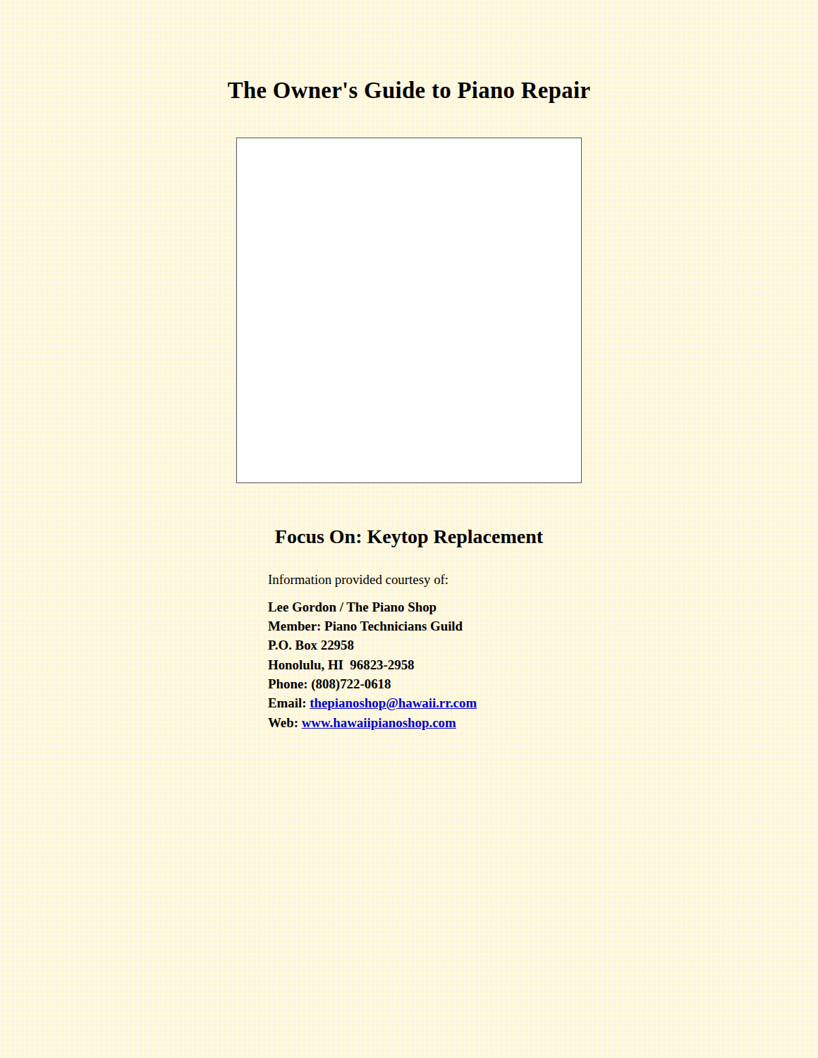The Owner's Guide to Piano Repair
Focus On: Keytop Replacement
Information provided courtesy of:
Lee Gordon / The Piano Shop
Member: Piano Technicians Guild
P.O. Box 22958
Honolulu, HI 96823-2958
Phone: (808)722-0618
Email: thepianoshop@hawaii.rr.com
Web: www.hawaiipianoshop.com